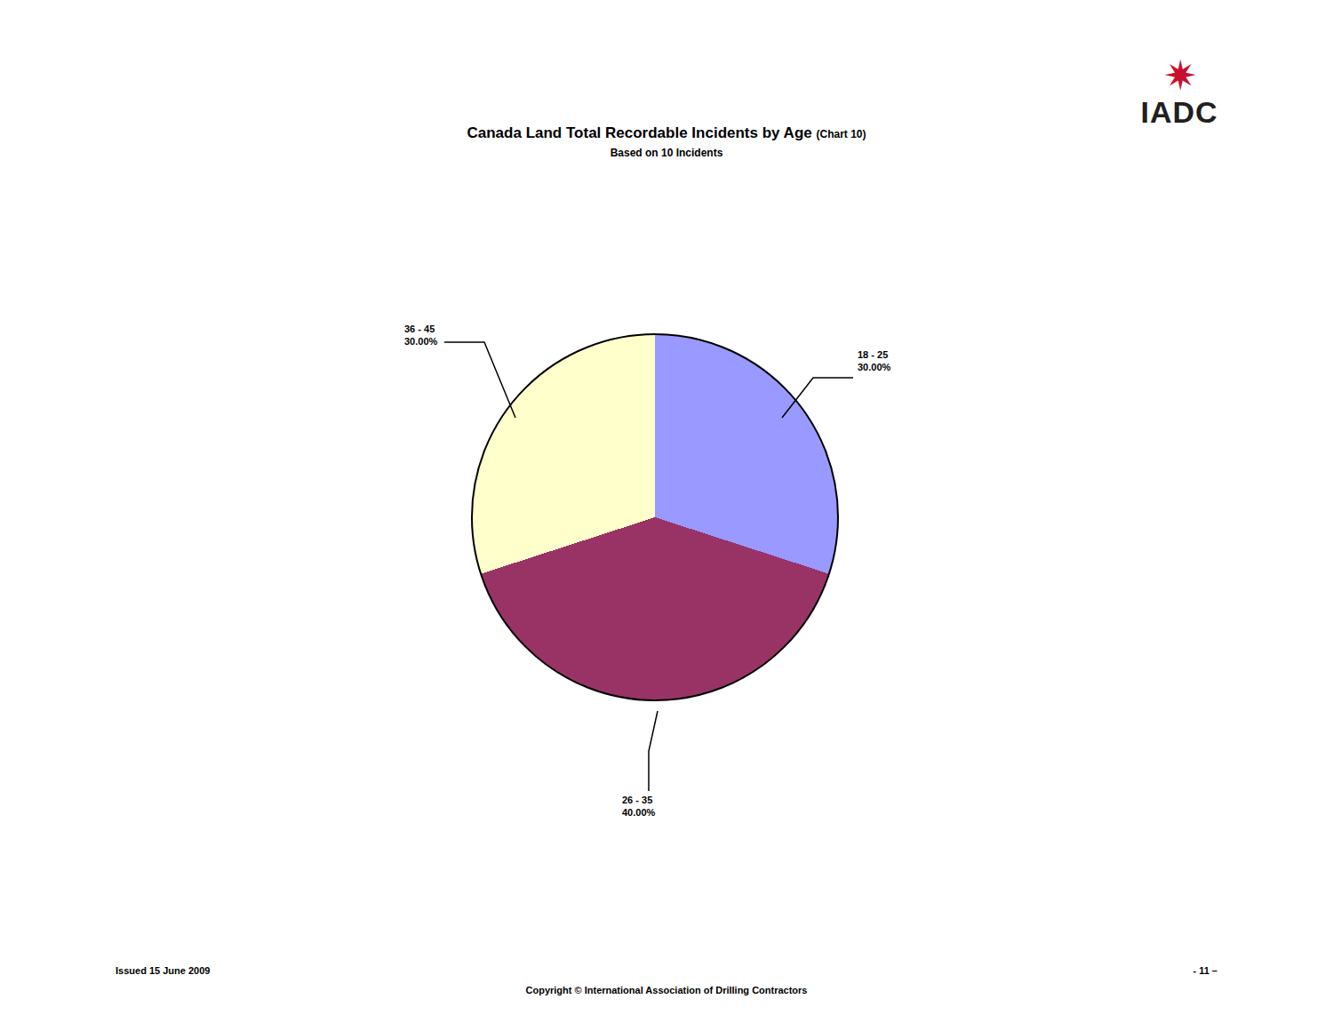✷
IADC
Canada Land Total Recordable Incidents by Age (Chart 10)
Based on 10 Incidents
18 - 25
30.00%
36 - 45
30.00%
26 - 35
40.00%
Issued 15 June 2009
- 11 –
Copyright © International Association of Drilling Contractors